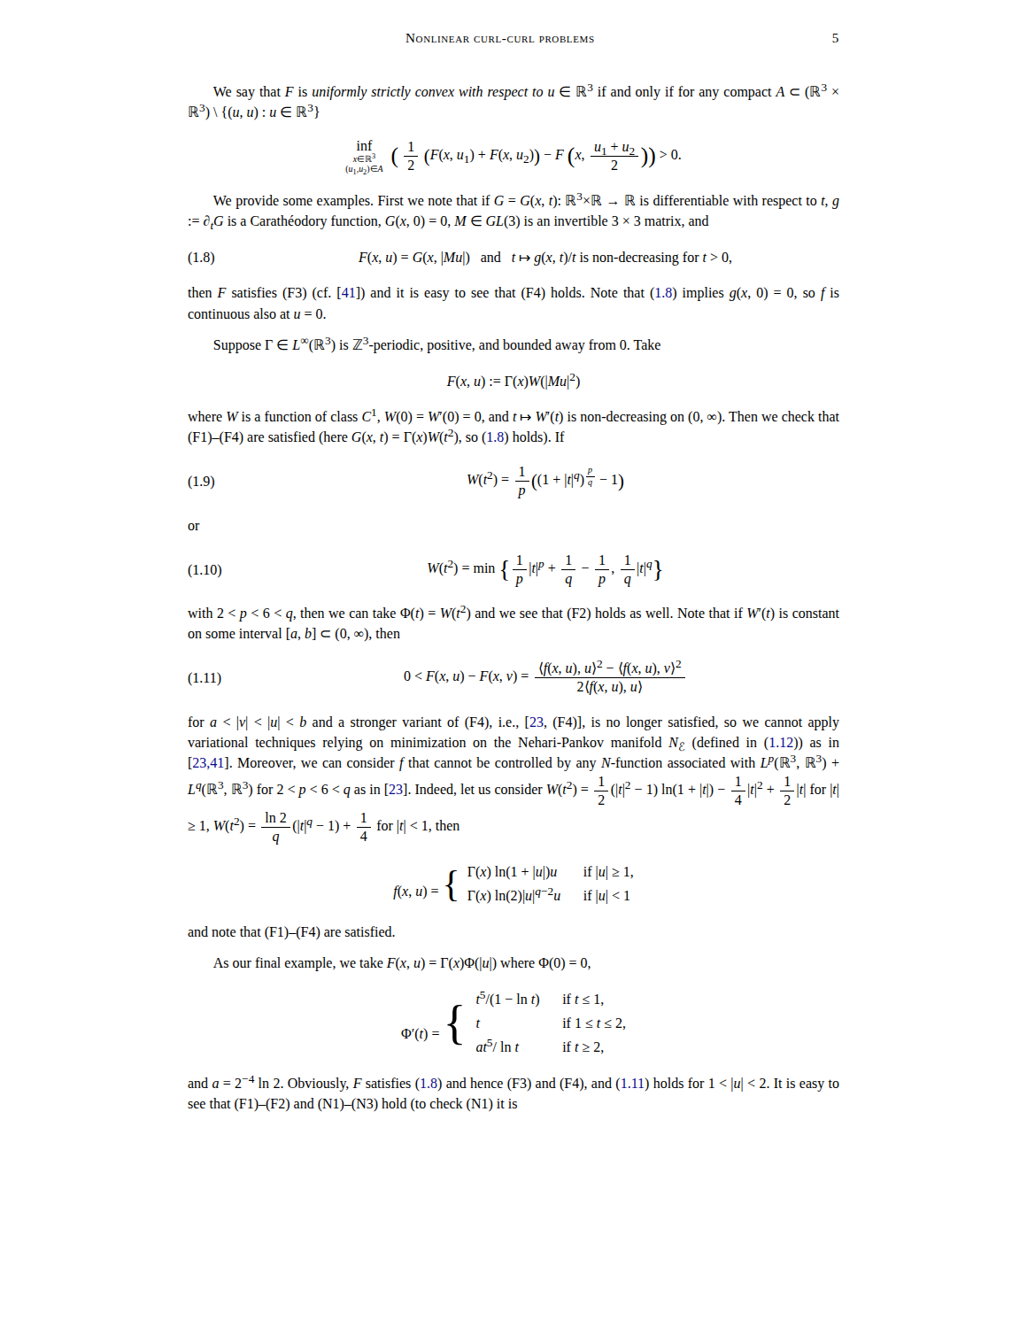Nonlinear curl-curl problems 5
We say that F is uniformly strictly convex with respect to u ∈ ℝ3 if and only if for any compact A ⊂ (ℝ3 × ℝ3) \ {(u, u) : u ∈ ℝ3}
inf x∈ℝ3 (u1,u2)∈A ( 12 (F(x, u1) + F(x, u2)) − F (x, u1 + u22)) > 0.
We provide some examples. First we note that if G = G(x, t): ℝ3×ℝ → ℝ is differentiable with respect to t, g := ∂tG is a Carathéodory function, G(x, 0) = 0, M ∈ GL(3) is an invertible 3 × 3 matrix, and
(1.8) F(x, u) = G(x, |Mu|) and t ↦ g(x, t)/t is non-decreasing for t > 0,
then F satisfies (F3) (cf. [41]) and it is easy to see that (F4) holds. Note that (1.8) implies g(x, 0) = 0, so f is continuous also at u = 0.
Suppose Γ ∈ L∞(ℝ3) is ℤ3-periodic, positive, and bounded away from 0. Take
F(x, u) := Γ(x)W(|Mu|2)
where W is a function of class C1, W(0) = W′(0) = 0, and t ↦ W′(t) is non-decreasing on (0, ∞). Then we check that (F1)–(F4) are satisfied (here G(x, t) = Γ(x)W(t2), so (1.8) holds). If
(1.9) W(t2) = 1 p((1 + |t|q)pq − 1)
or
(1.10) W(t2) = min {1 p|t|p + 1 q − 1 p, 1 q|t|q}
with 2 < p < 6 < q, then we can take Φ(t) = W(t2) and we see that (F2) holds as well. Note that if W′(t) is constant on some interval [a, b] ⊂ (0, ∞), then
(1.11) 0 < F(x, u) − F(x, v) = ⟨f(x, u), u⟩2 − ⟨f(x, u), v⟩22⟨f(x, u), u⟩
for a < |v| < |u| < b and a stronger variant of (F4), i.e., [23, (F4)], is no longer satisfied, so we cannot apply variational techniques relying on minimization on the Nehari-Pankov manifold Nℰ (defined in (1.12)) as in [23,41]. Moreover, we can consider f that cannot be controlled by any N-function associated with Lp(ℝ3, ℝ3) + Lq(ℝ3, ℝ3) for 2 < p < 6 < q as in [23]. Indeed, let us consider W(t2) = 12(|t|2 − 1) ln(1 + |t|) − 14|t|2 + 12|t| for |t| ≥ 1, W(t2) = ln 2 q(|t|q − 1) + 14 for |t| < 1, then
f(x, u) = { Γ(x) ln(1 + |u|)u if |u| ≥ 1, Γ(x) ln(2)|u|q−2u if |u| < 1
and note that (F1)–(F4) are satisfied.
As our final example, we take F(x, u) = Γ(x)Φ(|u|) where Φ(0) = 0,
Φ′(t) = { t5/(1 − ln t) if t ≤ 1, tif 1 ≤ t ≤ 2, at5/ ln t if t ≥ 2,
and a = 2−4 ln 2. Obviously, F satisfies (1.8) and hence (F3) and (F4), and (1.11) holds for 1 < |u| < 2. It is easy to see that (F1)–(F2) and (N1)–(N3) hold (to check (N1) it is